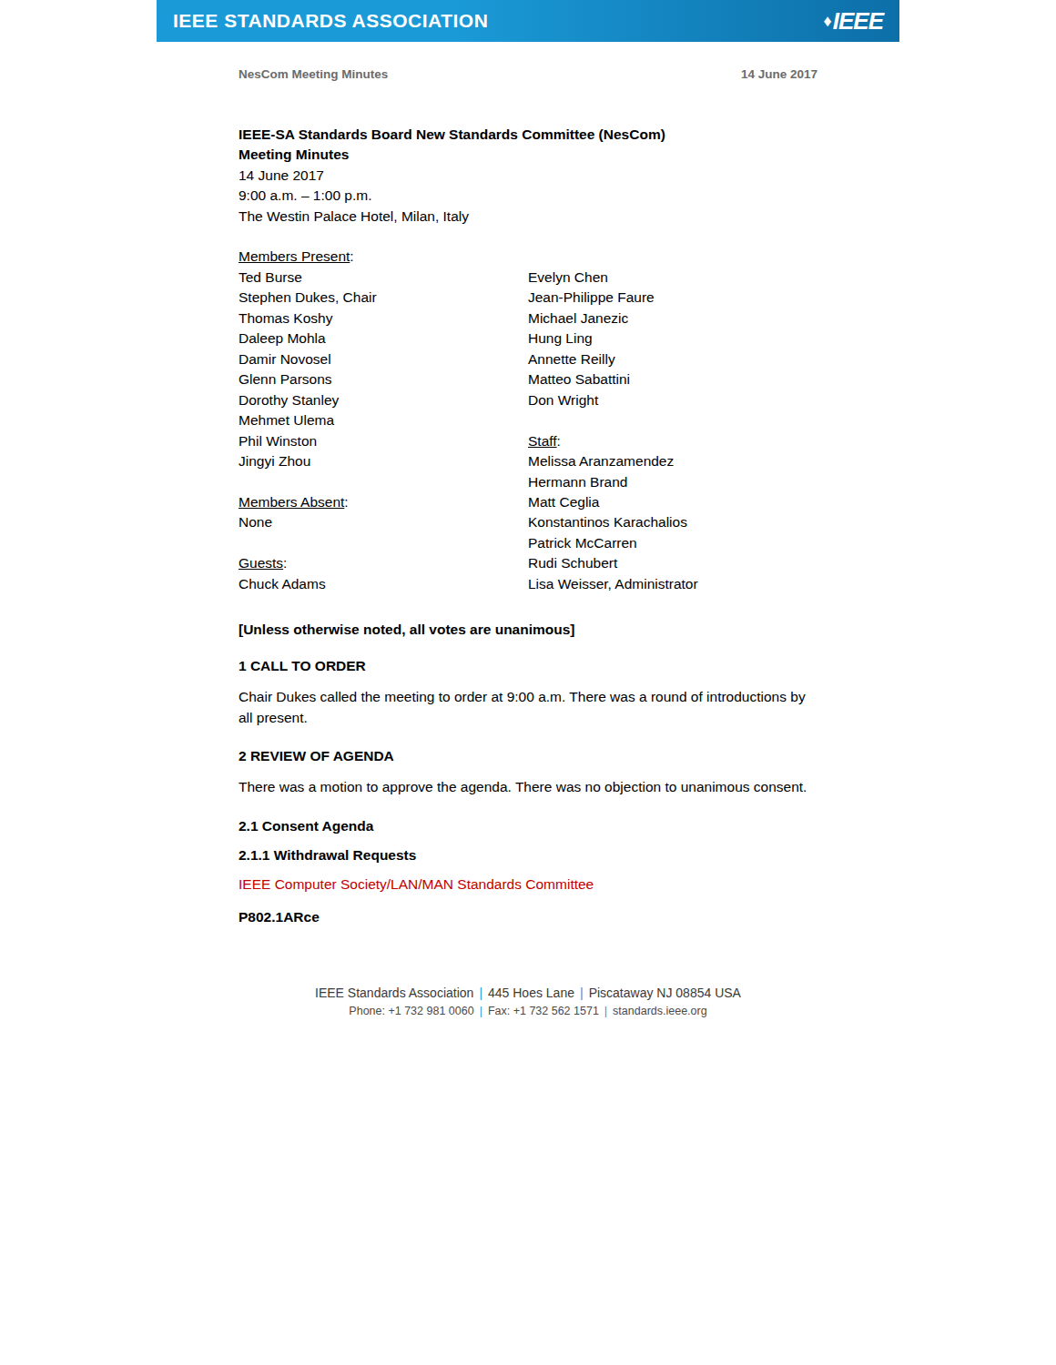IEEE STANDARDS ASSOCIATION
♦IEEE
NesCom Meeting Minutes 14 June 2017
IEEE-SA Standards Board New Standards Committee (NesCom)
Meeting Minutes
14 June 2017
9:00 a.m. – 1:00 p.m.
The Westin Palace Hotel, Milan, Italy
Members Present:
Ted Burse
Stephen Dukes, Chair
Thomas Koshy
Daleep Mohla
Damir Novosel
Glenn Parsons
Dorothy Stanley
Mehmet Ulema
Phil Winston
Jingyi Zhou
Members Absent:
None
Guests:
Chuck Adams
Evelyn Chen
Jean-Philippe Faure
Michael Janezic
Hung Ling
Annette Reilly
Matteo Sabattini
Don Wright
Staff:
Melissa Aranzamendez
Hermann Brand
Matt Ceglia
Konstantinos Karachalios
Patrick McCarren
Rudi Schubert
Lisa Weisser, Administrator
[Unless otherwise noted, all votes are unanimous]
1 CALL TO ORDER
Chair Dukes called the meeting to order at 9:00 a.m. There was a round of introductions by all present.
2 REVIEW OF AGENDA
There was a motion to approve the agenda. There was no objection to unanimous consent.
2.1 Consent Agenda
2.1.1 Withdrawal Requests
IEEE Computer Society/LAN/MAN Standards Committee
P802.1ARce
IEEE Standards Association|445 Hoes Lane|Piscataway NJ 08854 USA
Phone: +1 732 981 0060|Fax: +1 732 562 1571|standards.ieee.org